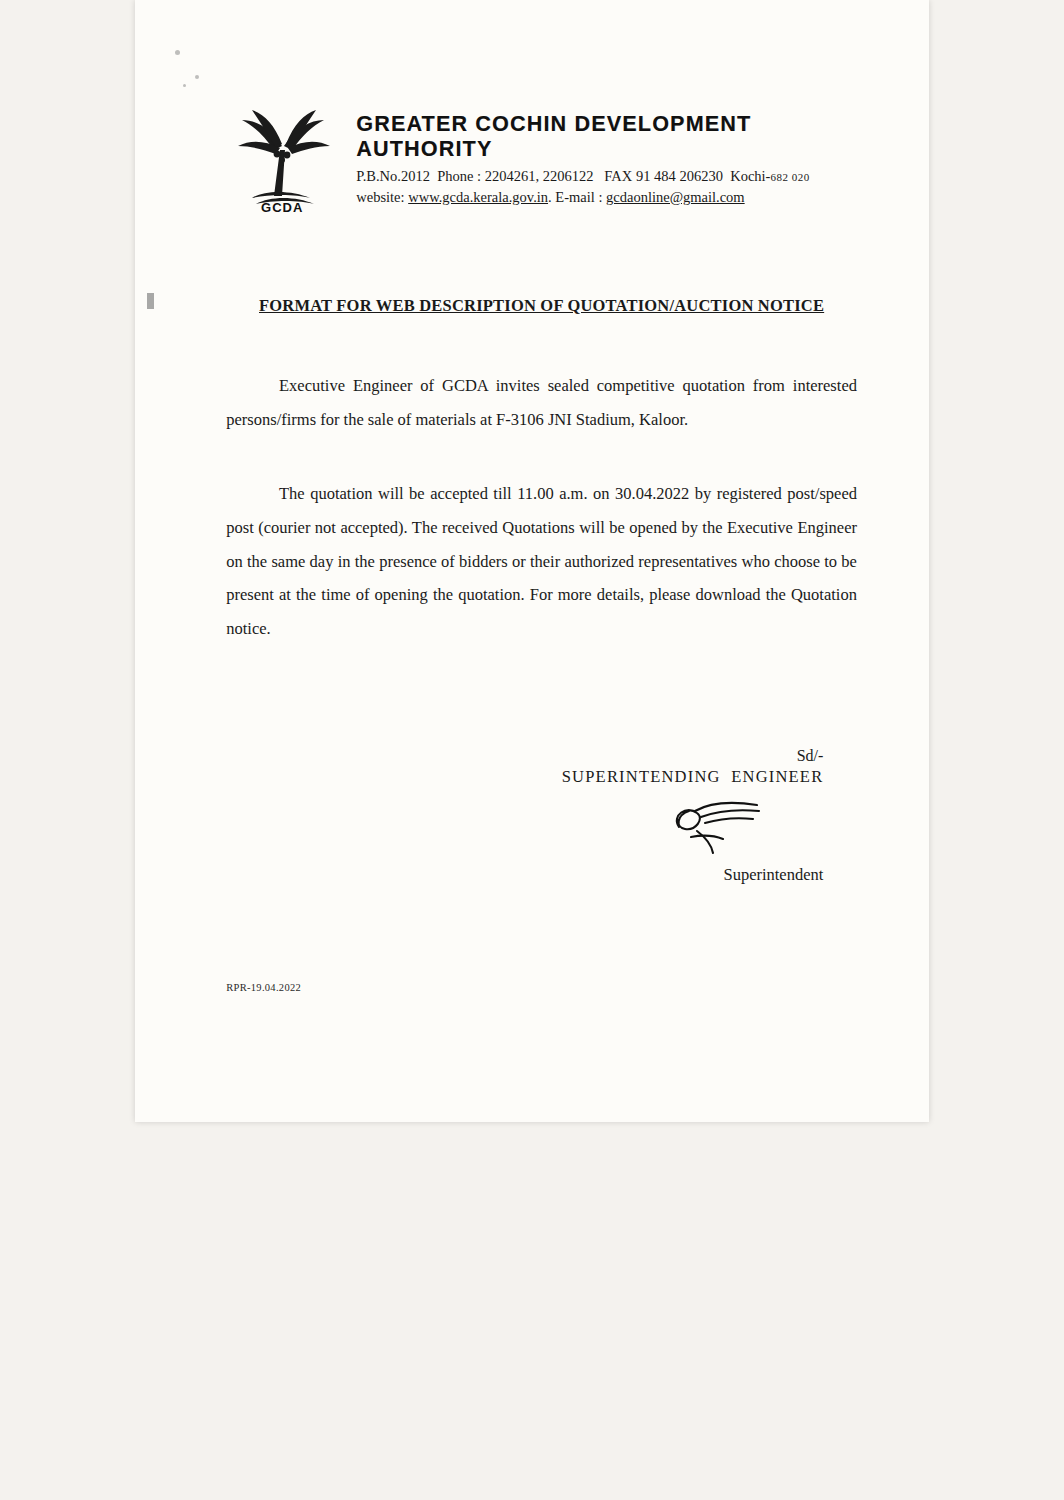GCDA
GREATER COCHIN DEVELOPMENT AUTHORITY
P.B.No.2012 Phone : 2204261, 2206122 FAX 91 484 206230 Kochi-682 020
website: www.gcda.kerala.gov.in. E-mail : gcdaonline@gmail.com
FORMAT FOR WEB DESCRIPTION OF QUOTATION/AUCTION NOTICE
Executive Engineer of GCDA invites sealed competitive quotation from interested persons/firms for the sale of materials at F-3106 JNI Stadium, Kaloor.
The quotation will be accepted till 11.00 a.m. on 30.04.2022 by registered post/speed post (courier not accepted). The received Quotations will be opened by the Executive Engineer on the same day in the presence of bidders or their authorized representatives who choose to be present at the time of opening the quotation. For more details, please download the Quotation notice.
Sd/-
SUPERINTENDING ENGINEER
Superintendent
RPR-19.04.2022